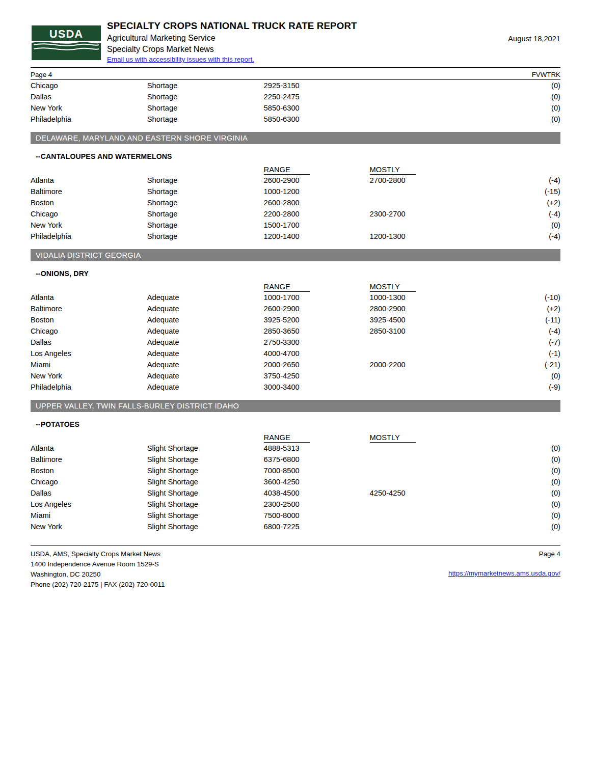USDA
SPECIALTY CROPS NATIONAL TRUCK RATE REPORT
Agricultural Marketing Service
Specialty Crops Market News
Email us with accessibility issues with this report.
August 18,2021
Page 4 FVWTRK
| Chicago | Shortage | 2925-3150 | | (0) |
| Dallas | Shortage | 2250-2475 | | (0) |
| New York | Shortage | 5850-6300 | | (0) |
| Philadelphia | Shortage | 5850-6300 | | (0) |
DELAWARE, MARYLAND AND EASTERN SHORE VIRGINIA
--CANTALOUPES AND WATERMELONS
| | | RANGE | MOSTLY | |
| Atlanta | Shortage | 2600-2900 | 2700-2800 | (-4) |
| Baltimore | Shortage | 1000-1200 | | (-15) |
| Boston | Shortage | 2600-2800 | | (+2) |
| Chicago | Shortage | 2200-2800 | 2300-2700 | (-4) |
| New York | Shortage | 1500-1700 | | (0) |
| Philadelphia | Shortage | 1200-1400 | 1200-1300 | (-4) |
VIDALIA DISTRICT GEORGIA
--ONIONS, DRY
| | | RANGE | MOSTLY | |
| Atlanta | Adequate | 1000-1700 | 1000-1300 | (-10) |
| Baltimore | Adequate | 2600-2900 | 2800-2900 | (+2) |
| Boston | Adequate | 3925-5200 | 3925-4500 | (-11) |
| Chicago | Adequate | 2850-3650 | 2850-3100 | (-4) |
| Dallas | Adequate | 2750-3300 | | (-7) |
| Los Angeles | Adequate | 4000-4700 | | (-1) |
| Miami | Adequate | 2000-2650 | 2000-2200 | (-21) |
| New York | Adequate | 3750-4250 | | (0) |
| Philadelphia | Adequate | 3000-3400 | | (-9) |
UPPER VALLEY, TWIN FALLS-BURLEY DISTRICT IDAHO
--POTATOES
| | | RANGE | MOSTLY | |
| Atlanta | Slight Shortage | 4888-5313 | | (0) |
| Baltimore | Slight Shortage | 6375-6800 | | (0) |
| Boston | Slight Shortage | 7000-8500 | | (0) |
| Chicago | Slight Shortage | 3600-4250 | | (0) |
| Dallas | Slight Shortage | 4038-4500 | 4250-4250 | (0) |
| Los Angeles | Slight Shortage | 2300-2500 | | (0) |
| Miami | Slight Shortage | 7500-8000 | | (0) |
| New York | Slight Shortage | 6800-7225 | | (0) |
USDA, AMS, Specialty Crops Market News
1400 Independence Avenue Room 1529-S
Washington, DC 20250
Phone (202) 720-2175 | FAX (202) 720-0011
Page 4
https://mymarketnews.ams.usda.gov/